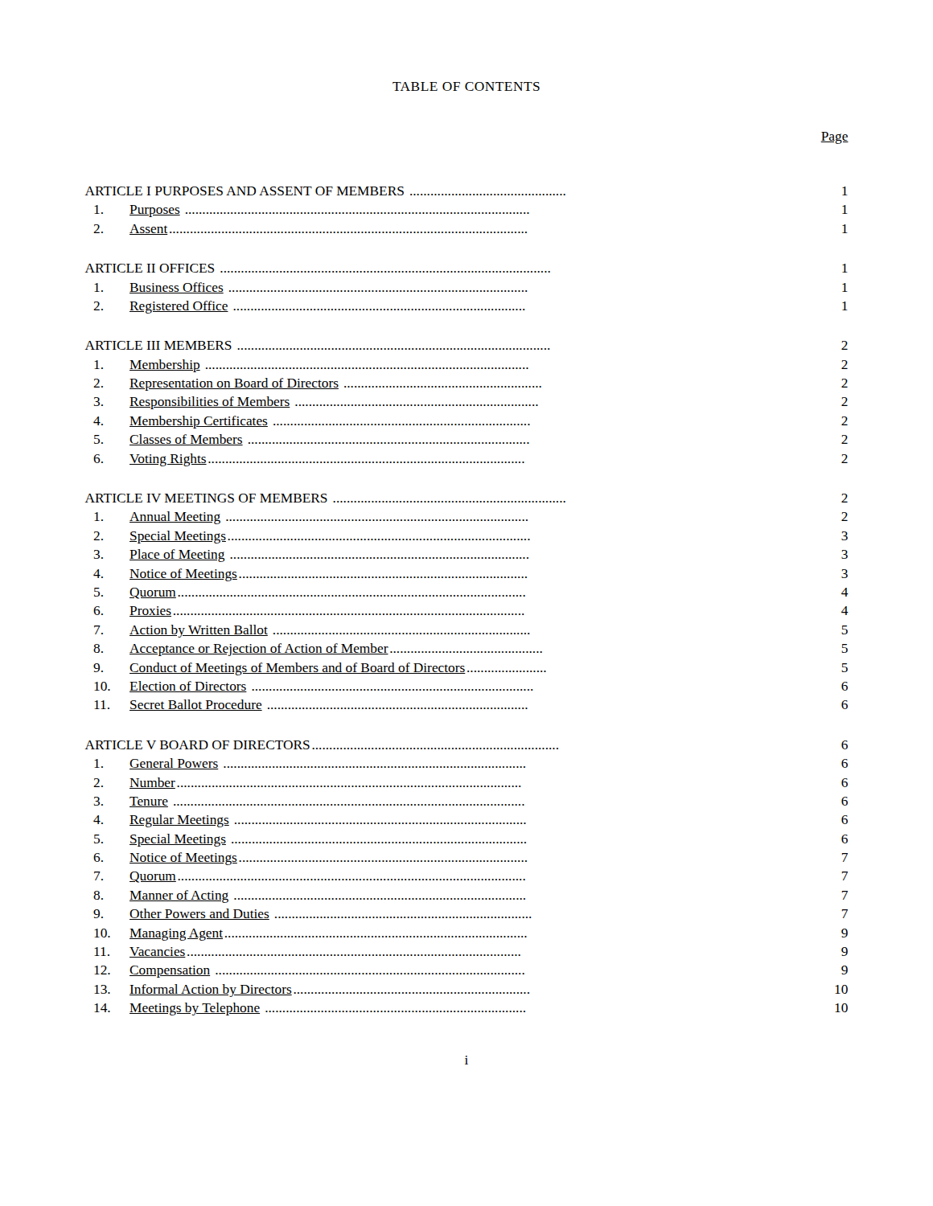TABLE OF CONTENTS
Page
ARTICLE I PURPOSES AND ASSENT OF MEMBERS ............................................. 1
1. Purposes ................................................................................................... 1
2. Assent ....................................................................................................... 1
ARTICLE II OFFICES ............................................................................................... 1
1. Business Offices ...................................................................................... 1
2. Registered Office .................................................................................... 1
ARTICLE III MEMBERS .......................................................................................... 2
1. Membership ............................................................................................. 2
2. Representation on Board of Directors ......................................................... 2
3. Responsibilities of Members ...................................................................... 2
4. Membership Certificates .......................................................................... 2
5. Classes of Members ................................................................................. 2
6. Voting Rights ........................................................................................... 2
ARTICLE IV MEETINGS OF MEMBERS ................................................................... 2
1. Annual Meeting ....................................................................................... 2
2. Special Meetings ....................................................................................... 3
3. Place of Meeting ...................................................................................... 3
4. Notice of Meetings ................................................................................... 3
5. Quorum .................................................................................................... 4
6. Proxies ..................................................................................................... 4
7. Action by Written Ballot .......................................................................... 5
8. Acceptance or Rejection of Action of Member ............................................ 5
9. Conduct of Meetings of Members and of Board of Directors ....................... 5
10. Election of Directors ................................................................................. 6
11. Secret Ballot Procedure ........................................................................... 6
ARTICLE V BOARD OF DIRECTORS ....................................................................... 6
1. General Powers ....................................................................................... 6
2. Number ................................................................................................... 6
3. Tenure ..................................................................................................... 6
4. Regular Meetings .................................................................................... 6
5. Special Meetings ..................................................................................... 6
6. Notice of Meetings ................................................................................... 7
7. Quorum .................................................................................................... 7
8. Manner of Acting .................................................................................... 7
9. Other Powers and Duties .......................................................................... 7
10. Managing Agent ....................................................................................... 9
11. Vacancies ................................................................................................ 9
12. Compensation ......................................................................................... 9
13. Informal Action by Directors .................................................................... 10
14. Meetings by Telephone ........................................................................... 10
i